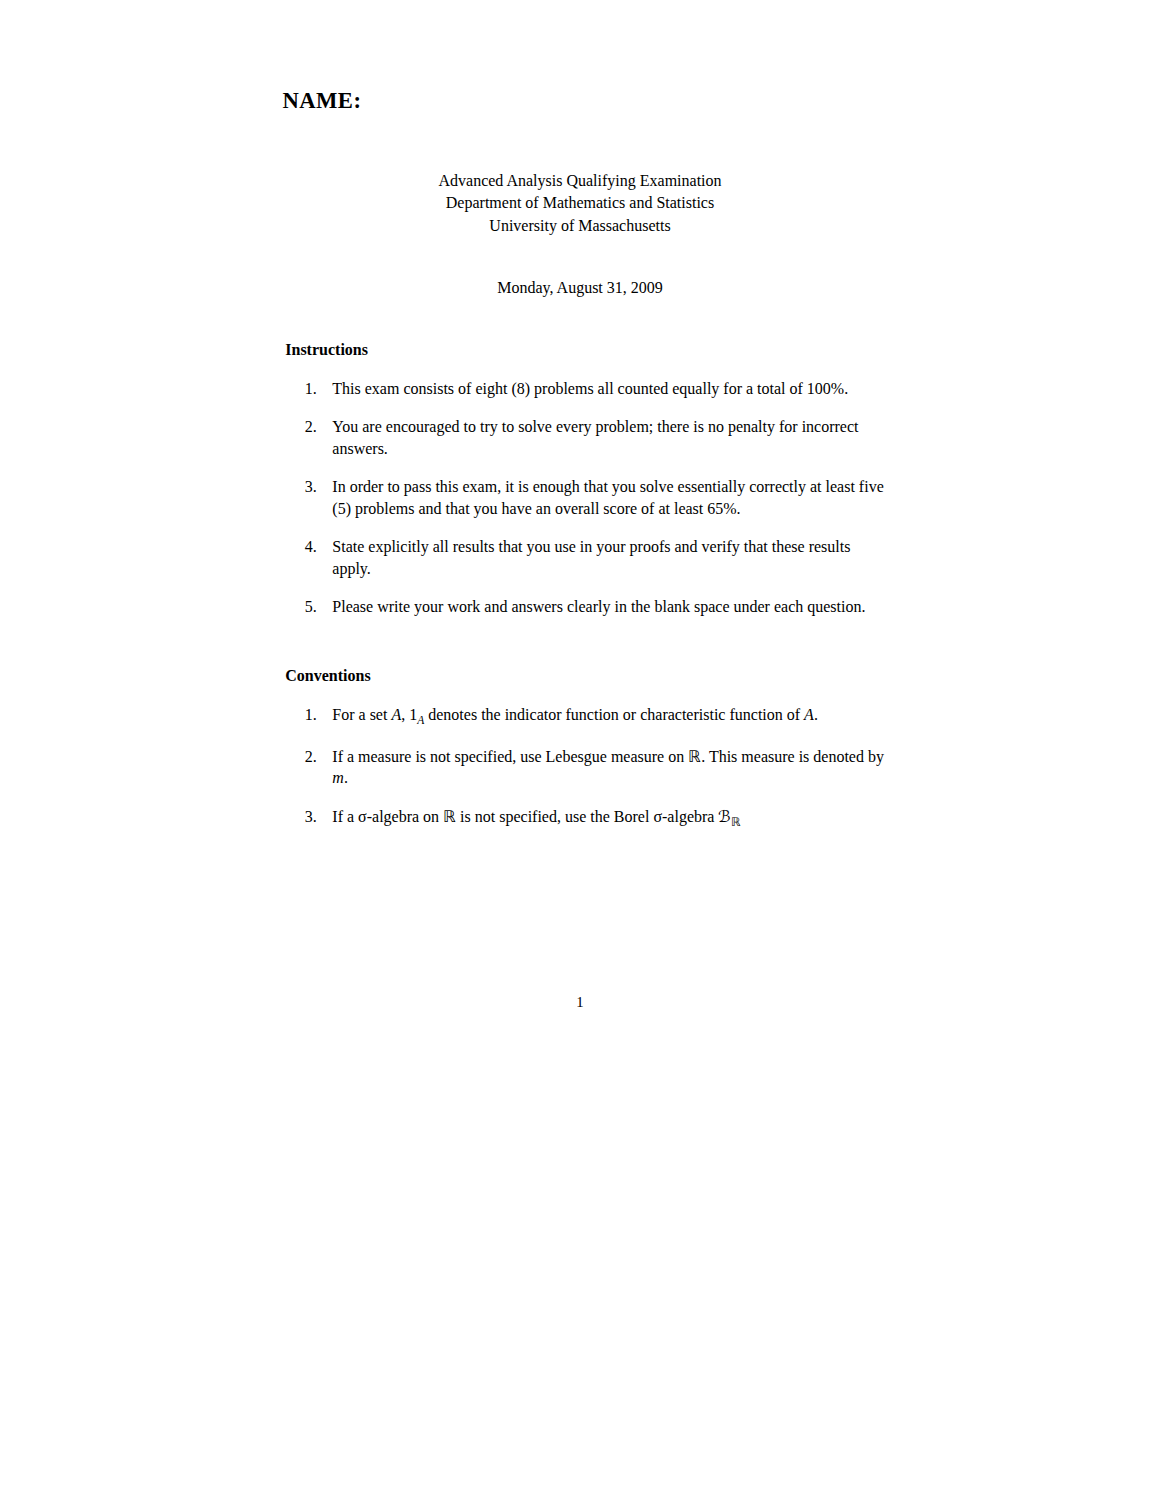NAME:
Advanced Analysis Qualifying Examination
Department of Mathematics and Statistics
University of Massachusetts
Monday, August 31, 2009
Instructions
This exam consists of eight (8) problems all counted equally for a total of 100%.
You are encouraged to try to solve every problem; there is no penalty for incorrect answers.
In order to pass this exam, it is enough that you solve essentially correctly at least five (5) problems and that you have an overall score of at least 65%.
State explicitly all results that you use in your proofs and verify that these results apply.
Please write your work and answers clearly in the blank space under each question.
Conventions
For a set A, 1A denotes the indicator function or characteristic function of A.
If a measure is not specified, use Lebesgue measure on ℝ. This measure is denoted by m.
If a σ-algebra on ℝ is not specified, use the Borel σ-algebra ℬℝ
1